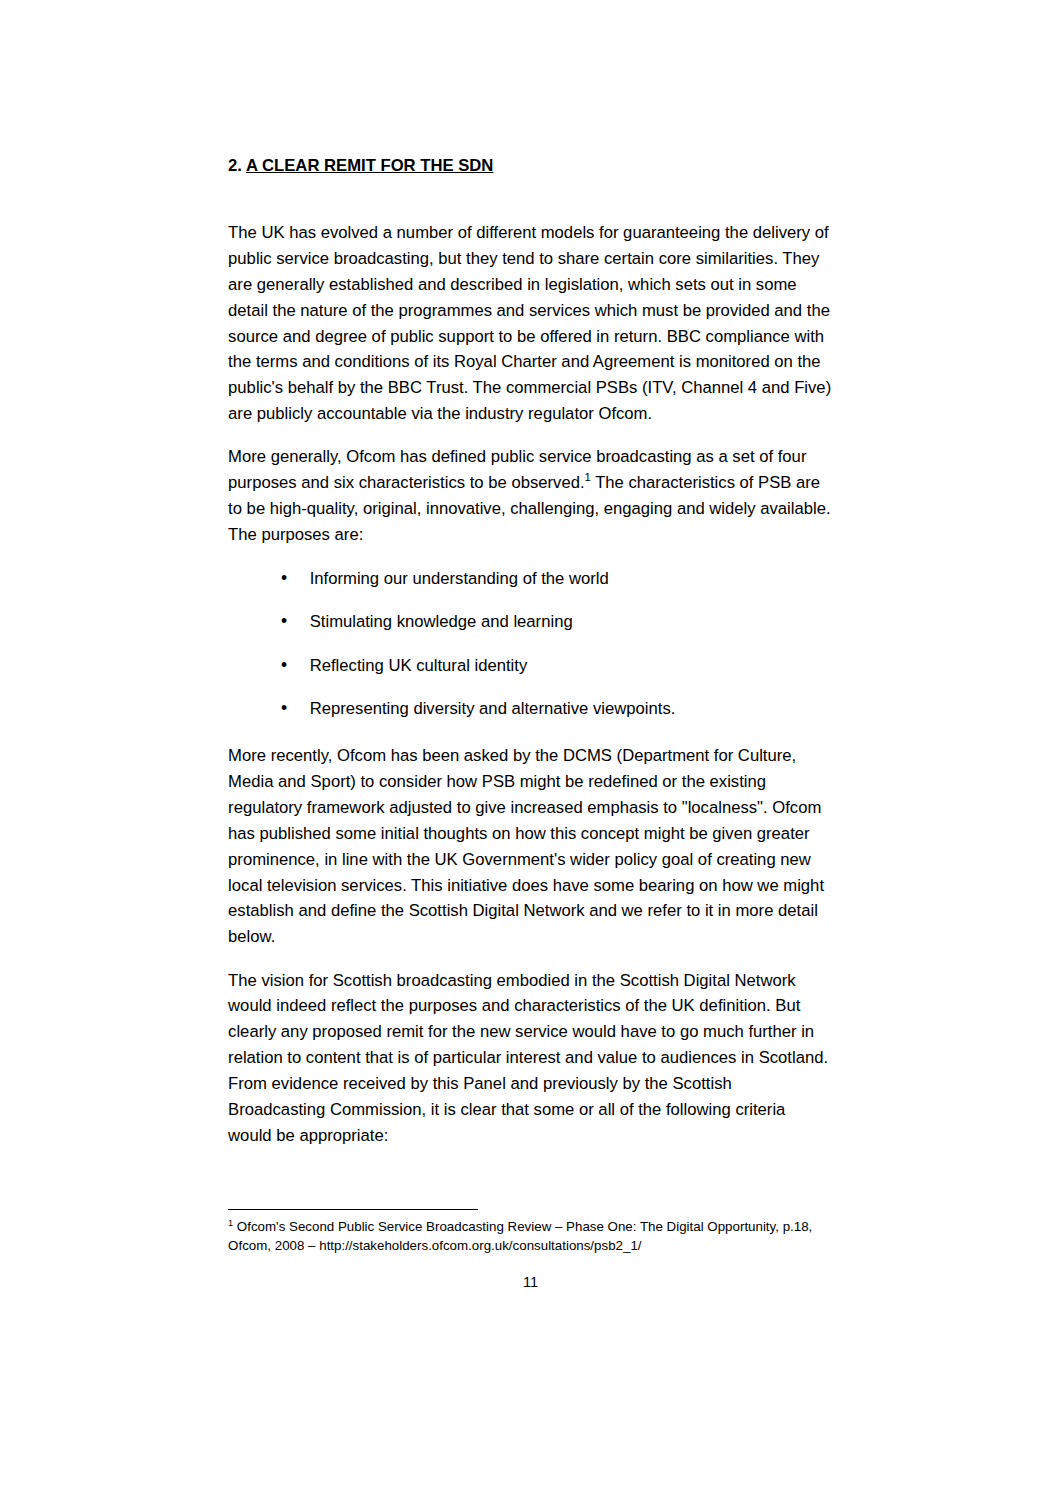2. A CLEAR REMIT FOR THE SDN
The UK has evolved a number of different models for guaranteeing the delivery of public service broadcasting, but they tend to share certain core similarities. They are generally established and described in legislation, which sets out in some detail the nature of the programmes and services which must be provided and the source and degree of public support to be offered in return. BBC compliance with the terms and conditions of its Royal Charter and Agreement is monitored on the public's behalf by the BBC Trust. The commercial PSBs (ITV, Channel 4 and Five) are publicly accountable via the industry regulator Ofcom.
More generally, Ofcom has defined public service broadcasting as a set of four purposes and six characteristics to be observed.1 The characteristics of PSB are to be high-quality, original, innovative, challenging, engaging and widely available. The purposes are:
Informing our understanding of the world
Stimulating knowledge and learning
Reflecting UK cultural identity
Representing diversity and alternative viewpoints.
More recently, Ofcom has been asked by the DCMS (Department for Culture, Media and Sport) to consider how PSB might be redefined or the existing regulatory framework adjusted to give increased emphasis to "localness". Ofcom has published some initial thoughts on how this concept might be given greater prominence, in line with the UK Government's wider policy goal of creating new local television services. This initiative does have some bearing on how we might establish and define the Scottish Digital Network and we refer to it in more detail below.
The vision for Scottish broadcasting embodied in the Scottish Digital Network would indeed reflect the purposes and characteristics of the UK definition. But clearly any proposed remit for the new service would have to go much further in relation to content that is of particular interest and value to audiences in Scotland. From evidence received by this Panel and previously by the Scottish Broadcasting Commission, it is clear that some or all of the following criteria would be appropriate:
1 Ofcom's Second Public Service Broadcasting Review – Phase One: The Digital Opportunity, p.18, Ofcom, 2008 – http://stakeholders.ofcom.org.uk/consultations/psb2_1/
11